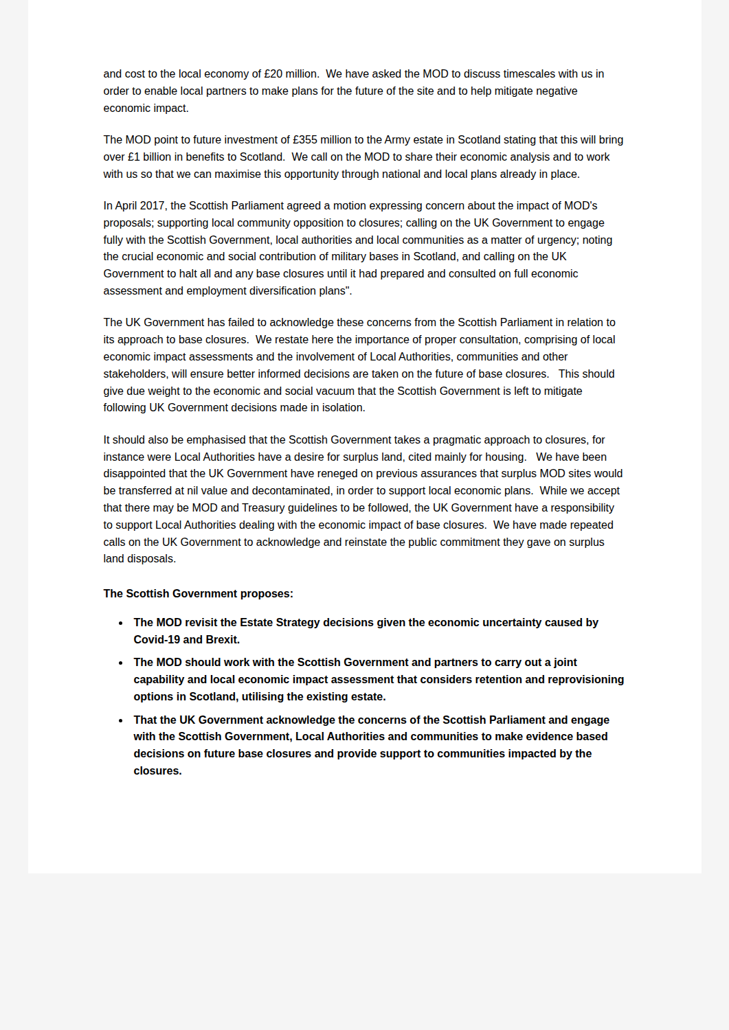and cost to the local economy of £20 million. We have asked the MOD to discuss timescales with us in order to enable local partners to make plans for the future of the site and to help mitigate negative economic impact.
The MOD point to future investment of £355 million to the Army estate in Scotland stating that this will bring over £1 billion in benefits to Scotland. We call on the MOD to share their economic analysis and to work with us so that we can maximise this opportunity through national and local plans already in place.
In April 2017, the Scottish Parliament agreed a motion expressing concern about the impact of MOD's proposals; supporting local community opposition to closures; calling on the UK Government to engage fully with the Scottish Government, local authorities and local communities as a matter of urgency; noting the crucial economic and social contribution of military bases in Scotland, and calling on the UK Government to halt all and any base closures until it had prepared and consulted on full economic assessment and employment diversification plans".
The UK Government has failed to acknowledge these concerns from the Scottish Parliament in relation to its approach to base closures. We restate here the importance of proper consultation, comprising of local economic impact assessments and the involvement of Local Authorities, communities and other stakeholders, will ensure better informed decisions are taken on the future of base closures. This should give due weight to the economic and social vacuum that the Scottish Government is left to mitigate following UK Government decisions made in isolation.
It should also be emphasised that the Scottish Government takes a pragmatic approach to closures, for instance were Local Authorities have a desire for surplus land, cited mainly for housing. We have been disappointed that the UK Government have reneged on previous assurances that surplus MOD sites would be transferred at nil value and decontaminated, in order to support local economic plans. While we accept that there may be MOD and Treasury guidelines to be followed, the UK Government have a responsibility to support Local Authorities dealing with the economic impact of base closures. We have made repeated calls on the UK Government to acknowledge and reinstate the public commitment they gave on surplus land disposals.
The Scottish Government proposes:
The MOD revisit the Estate Strategy decisions given the economic uncertainty caused by Covid-19 and Brexit.
The MOD should work with the Scottish Government and partners to carry out a joint capability and local economic impact assessment that considers retention and reprovisioning options in Scotland, utilising the existing estate.
That the UK Government acknowledge the concerns of the Scottish Parliament and engage with the Scottish Government, Local Authorities and communities to make evidence based decisions on future base closures and provide support to communities impacted by the closures.